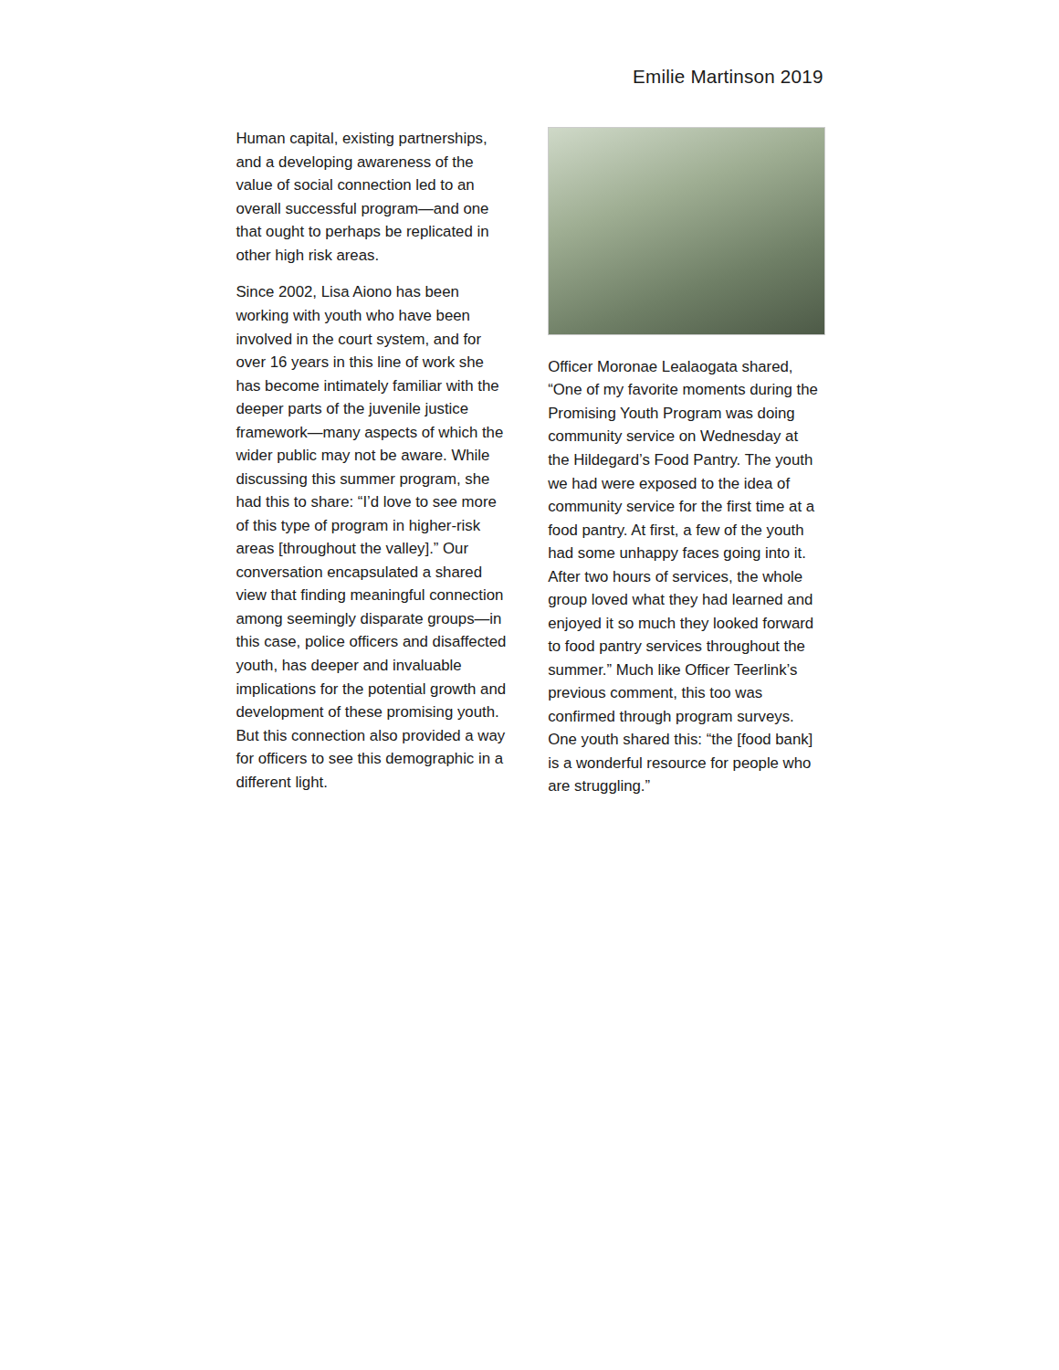Emilie Martinson 2019
Human capital, existing partnerships, and a developing awareness of the value of social connection led to an overall successful program—and one that ought to perhaps be replicated in other high risk areas.
Since 2002, Lisa Aiono has been working with youth who have been involved in the court system, and for over 16 years in this line of work she has become intimately familiar with the deeper parts of the juvenile justice framework—many aspects of which the wider public may not be aware. While discussing this summer program, she had this to share: “I’d love to see more of this type of program in higher-risk areas [throughout the valley].” Our conversation encapsulated a shared view that finding meaningful connection among seemingly disparate groups—in this case, police officers and disaffected youth, has deeper and invaluable implications for the potential growth and development of these promising youth. But this connection also provided a way for officers to see this demographic in a different light.
Officer Moronae Lealaogata shared, “One of my favorite moments during the Promising Youth Program was doing community service on Wednesday at the Hildegard’s Food Pantry. The youth we had were exposed to the idea of community service for the first time at a food pantry. At first, a few of the youth had some unhappy faces going into it. After two hours of services, the whole group loved what they had learned and enjoyed it so much they looked forward to food pantry services throughout the summer.” Much like Officer Teerlink’s previous comment, this too was confirmed through program surveys. One youth shared this: “the [food bank] is a wonderful resource for people who are struggling.”